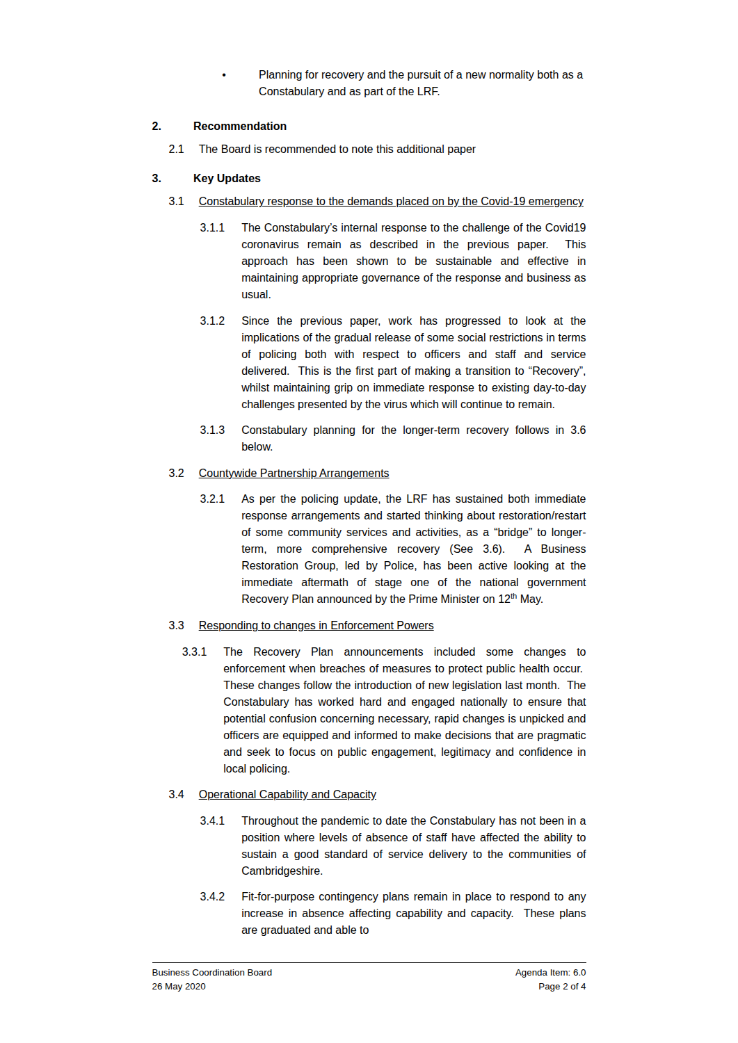Planning for recovery and the pursuit of a new normality both as a Constabulary and as part of the LRF.
2. Recommendation
2.1 The Board is recommended to note this additional paper
3. Key Updates
3.1 Constabulary response to the demands placed on by the Covid-19 emergency
3.1.1 The Constabulary’s internal response to the challenge of the Covid19 coronavirus remain as described in the previous paper. This approach has been shown to be sustainable and effective in maintaining appropriate governance of the response and business as usual.
3.1.2 Since the previous paper, work has progressed to look at the implications of the gradual release of some social restrictions in terms of policing both with respect to officers and staff and service delivered. This is the first part of making a transition to “Recovery”, whilst maintaining grip on immediate response to existing day-to-day challenges presented by the virus which will continue to remain.
3.1.3 Constabulary planning for the longer-term recovery follows in 3.6 below.
3.2 Countywide Partnership Arrangements
3.2.1 As per the policing update, the LRF has sustained both immediate response arrangements and started thinking about restoration/restart of some community services and activities, as a “bridge” to longer-term, more comprehensive recovery (See 3.6). A Business Restoration Group, led by Police, has been active looking at the immediate aftermath of stage one of the national government Recovery Plan announced by the Prime Minister on 12th May.
3.3 Responding to changes in Enforcement Powers
3.3.1 The Recovery Plan announcements included some changes to enforcement when breaches of measures to protect public health occur. These changes follow the introduction of new legislation last month. The Constabulary has worked hard and engaged nationally to ensure that potential confusion concerning necessary, rapid changes is unpicked and officers are equipped and informed to make decisions that are pragmatic and seek to focus on public engagement, legitimacy and confidence in local policing.
3.4 Operational Capability and Capacity
3.4.1 Throughout the pandemic to date the Constabulary has not been in a position where levels of absence of staff have affected the ability to sustain a good standard of service delivery to the communities of Cambridgeshire.
3.4.2 Fit-for-purpose contingency plans remain in place to respond to any increase in absence affecting capability and capacity. These plans are graduated and able to
Business Coordination Board
26 May 2020
Agenda Item: 6.0
Page 2 of 4